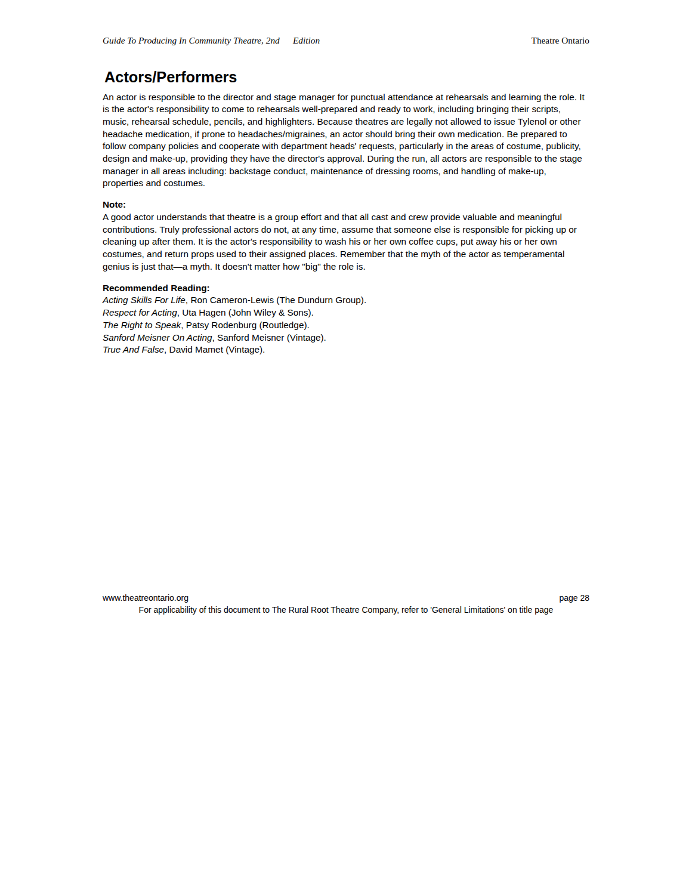Guide To Producing In Community Theatre, 2nd Edition
Theatre Ontario
Actors/Performers
An actor is responsible to the director and stage manager for punctual attendance at rehearsals and learning the role. It is the actor's responsibility to come to rehearsals well-prepared and ready to work, including bringing their scripts, music, rehearsal schedule, pencils, and highlighters. Because theatres are legally not allowed to issue Tylenol or other headache medication, if prone to headaches/migraines, an actor should bring their own medication. Be prepared to follow company policies and cooperate with department heads' requests, particularly in the areas of costume, publicity, design and make-up, providing they have the director's approval. During the run, all actors are responsible to the stage manager in all areas including: backstage conduct, maintenance of dressing rooms, and handling of make-up, properties and costumes.
Note:
A good actor understands that theatre is a group effort and that all cast and crew provide valuable and meaningful contributions. Truly professional actors do not, at any time, assume that someone else is responsible for picking up or cleaning up after them. It is the actor's responsibility to wash his or her own coffee cups, put away his or her own costumes, and return props used to their assigned places. Remember that the myth of the actor as temperamental genius is just that—a myth. It doesn't matter how "big" the role is.
Recommended Reading:
Acting Skills For Life, Ron Cameron-Lewis (The Dundurn Group).
Respect for Acting, Uta Hagen (John Wiley & Sons).
The Right to Speak, Patsy Rodenburg (Routledge).
Sanford Meisner On Acting, Sanford Meisner (Vintage).
True And False, David Mamet (Vintage).
www.theatreontario.org page 28
For applicability of this document to The Rural Root Theatre Company, refer to 'General Limitations' on title page